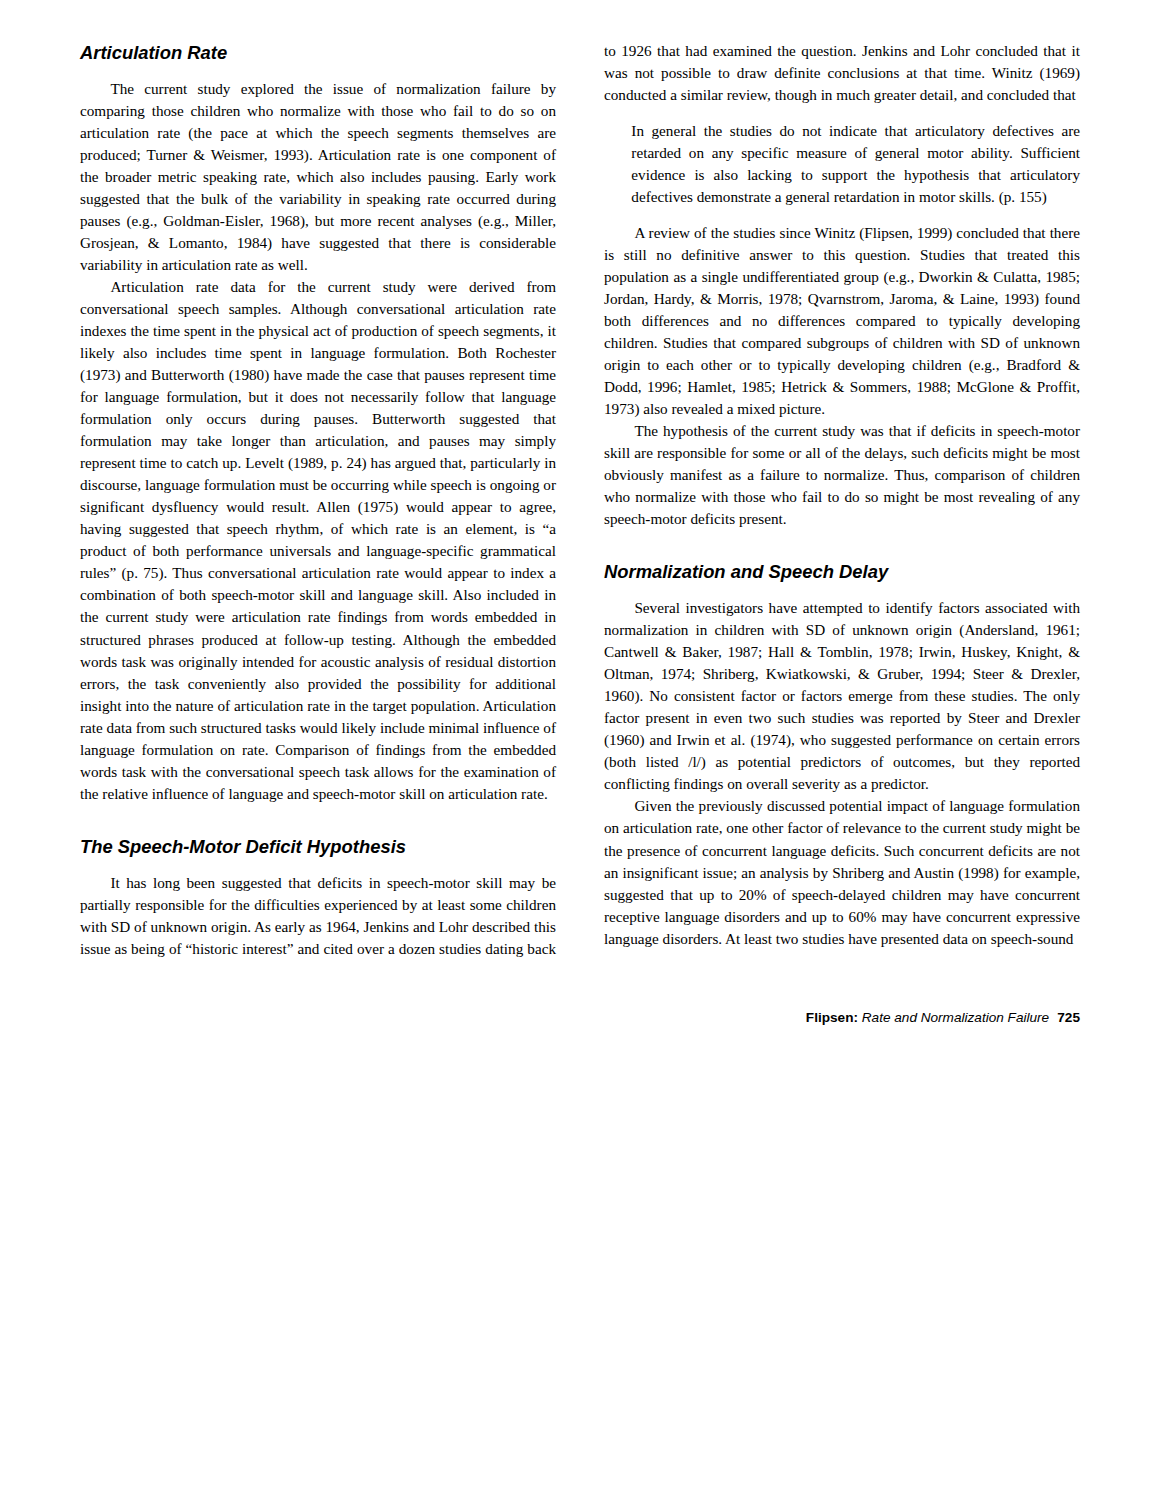Articulation Rate
The current study explored the issue of normalization failure by comparing those children who normalize with those who fail to do so on articulation rate (the pace at which the speech segments themselves are produced; Turner & Weismer, 1993). Articulation rate is one component of the broader metric speaking rate, which also includes pausing. Early work suggested that the bulk of the variability in speaking rate occurred during pauses (e.g., Goldman-Eisler, 1968), but more recent analyses (e.g., Miller, Grosjean, & Lomanto, 1984) have suggested that there is considerable variability in articulation rate as well.
Articulation rate data for the current study were derived from conversational speech samples. Although conversational articulation rate indexes the time spent in the physical act of production of speech segments, it likely also includes time spent in language formulation. Both Rochester (1973) and Butterworth (1980) have made the case that pauses represent time for language formulation, but it does not necessarily follow that language formulation only occurs during pauses. Butterworth suggested that formulation may take longer than articulation, and pauses may simply represent time to catch up. Levelt (1989, p. 24) has argued that, particularly in discourse, language formulation must be occurring while speech is ongoing or significant dysfluency would result. Allen (1975) would appear to agree, having suggested that speech rhythm, of which rate is an element, is “a product of both performance universals and language-specific grammatical rules” (p. 75). Thus conversational articulation rate would appear to index a combination of both speech-motor skill and language skill. Also included in the current study were articulation rate findings from words embedded in structured phrases produced at follow-up testing. Although the embedded words task was originally intended for acoustic analysis of residual distortion errors, the task conveniently also provided the possibility for additional insight into the nature of articulation rate in the target population. Articulation rate data from such structured tasks would likely include minimal influence of language formulation on rate. Comparison of findings from the embedded words task with the conversational speech task allows for the examination of the relative influence of language and speech-motor skill on articulation rate.
The Speech-Motor Deficit Hypothesis
It has long been suggested that deficits in speech-motor skill may be partially responsible for the difficulties experienced by at least some children with SD of unknown origin. As early as 1964, Jenkins and Lohr described this issue as being of “historic interest” and cited over a dozen studies dating back to 1926 that had examined the question. Jenkins and Lohr concluded that it was not possible to draw definite conclusions at that time. Winitz (1969) conducted a similar review, though in much greater detail, and concluded that
In general the studies do not indicate that articulatory defectives are retarded on any specific measure of general motor ability. Sufficient evidence is also lacking to support the hypothesis that articulatory defectives demonstrate a general retardation in motor skills. (p. 155)
A review of the studies since Winitz (Flipsen, 1999) concluded that there is still no definitive answer to this question. Studies that treated this population as a single undifferentiated group (e.g., Dworkin & Culatta, 1985; Jordan, Hardy, & Morris, 1978; Qvarnstrom, Jaroma, & Laine, 1993) found both differences and no differences compared to typically developing children. Studies that compared subgroups of children with SD of unknown origin to each other or to typically developing children (e.g., Bradford & Dodd, 1996; Hamlet, 1985; Hetrick & Sommers, 1988; McGlone & Proffit, 1973) also revealed a mixed picture.
The hypothesis of the current study was that if deficits in speech-motor skill are responsible for some or all of the delays, such deficits might be most obviously manifest as a failure to normalize. Thus, comparison of children who normalize with those who fail to do so might be most revealing of any speech-motor deficits present.
Normalization and Speech Delay
Several investigators have attempted to identify factors associated with normalization in children with SD of unknown origin (Andersland, 1961; Cantwell & Baker, 1987; Hall & Tomblin, 1978; Irwin, Huskey, Knight, & Oltman, 1974; Shriberg, Kwiatkowski, & Gruber, 1994; Steer & Drexler, 1960). No consistent factor or factors emerge from these studies. The only factor present in even two such studies was reported by Steer and Drexler (1960) and Irwin et al. (1974), who suggested performance on certain errors (both listed /l/) as potential predictors of outcomes, but they reported conflicting findings on overall severity as a predictor.
Given the previously discussed potential impact of language formulation on articulation rate, one other factor of relevance to the current study might be the presence of concurrent language deficits. Such concurrent deficits are not an insignificant issue; an analysis by Shriberg and Austin (1998) for example, suggested that up to 20% of speech-delayed children may have concurrent receptive language disorders and up to 60% may have concurrent expressive language disorders. At least two studies have presented data on speech-sound
Flipsen: Rate and Normalization Failure 725